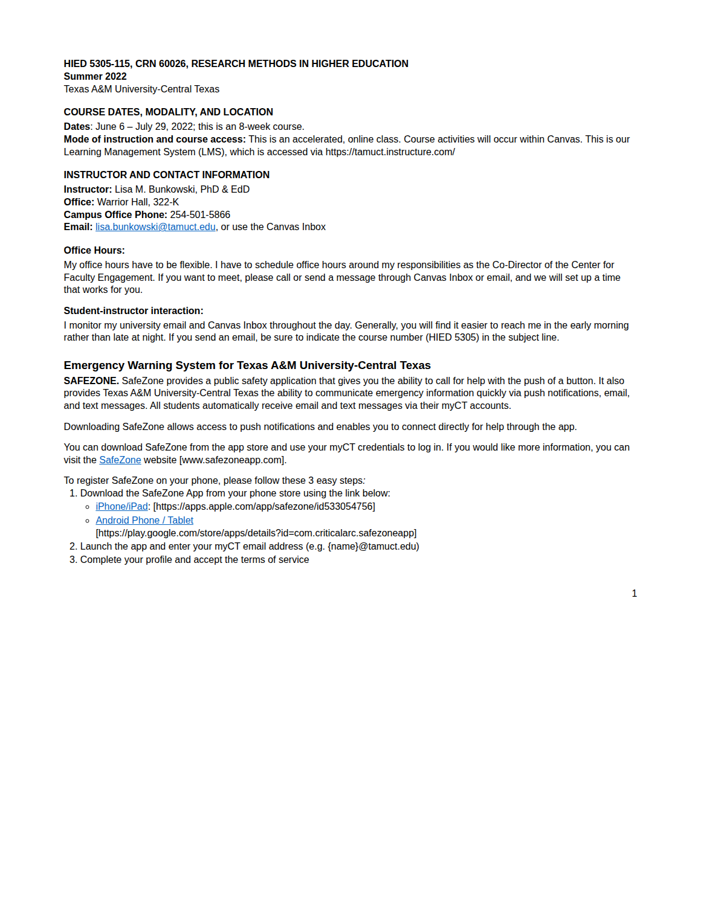HIED 5305-115, CRN 60026, RESEARCH METHODS IN HIGHER EDUCATION
Summer 2022
Texas A&M University-Central Texas
COURSE DATES, MODALITY, AND LOCATION
Dates: June 6 – July 29, 2022; this is an 8-week course.
Mode of instruction and course access: This is an accelerated, online class. Course activities will occur within Canvas. This is our Learning Management System (LMS), which is accessed via https://tamuct.instructure.com/
INSTRUCTOR AND CONTACT INFORMATION
Instructor: Lisa M. Bunkowski, PhD & EdD
Office: Warrior Hall, 322-K
Campus Office Phone: 254-501-5866
Email: lisa.bunkowski@tamuct.edu, or use the Canvas Inbox
Office Hours:
My office hours have to be flexible. I have to schedule office hours around my responsibilities as the Co-Director of the Center for Faculty Engagement. If you want to meet, please call or send a message through Canvas Inbox or email, and we will set up a time that works for you.
Student-instructor interaction:
I monitor my university email and Canvas Inbox throughout the day. Generally, you will find it easier to reach me in the early morning rather than late at night. If you send an email, be sure to indicate the course number (HIED 5305) in the subject line.
Emergency Warning System for Texas A&M University-Central Texas
SAFEZONE. SafeZone provides a public safety application that gives you the ability to call for help with the push of a button. It also provides Texas A&M University-Central Texas the ability to communicate emergency information quickly via push notifications, email, and text messages. All students automatically receive email and text messages via their myCT accounts.
Downloading SafeZone allows access to push notifications and enables you to connect directly for help through the app.
You can download SafeZone from the app store and use your myCT credentials to log in. If you would like more information, you can visit the SafeZone website [www.safezoneapp.com].
To register SafeZone on your phone, please follow these 3 easy steps:
Download the SafeZone App from your phone store using the link below:
iPhone/iPad: [https://apps.apple.com/app/safezone/id533054756]
Android Phone / Tablet
[https://play.google.com/store/apps/details?id=com.criticalarc.safezoneapp]
Launch the app and enter your myCT email address (e.g. {name}@tamuct.edu)
Complete your profile and accept the terms of service
1